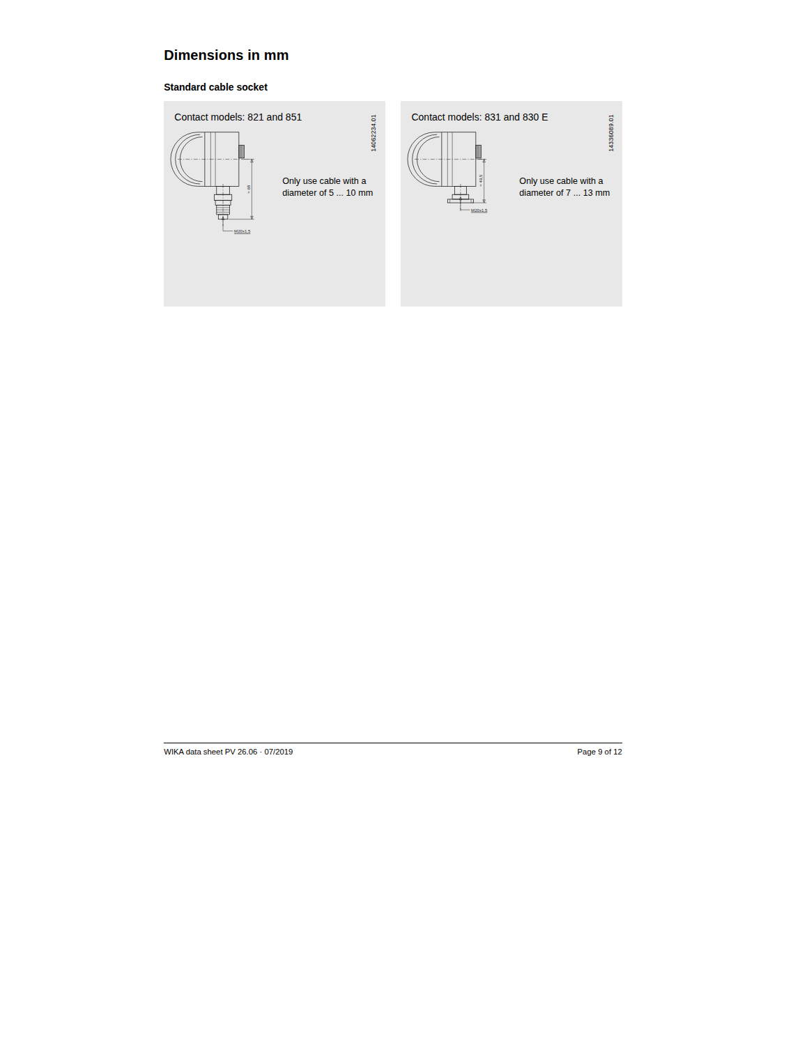Dimensions in mm
Standard cable socket
14062234.01
Contact models: 821 and 851
≈ 68 M20x1,5
Only use cable with a
diameter of 5 ... 10 mm
14336089.01
Contact models: 831 and 830 E
≈ 49,5 M20x1,5
Only use cable with a
diameter of 7 ... 13 mm
WIKA data sheet PV 26.06 · 07/2019 Page 9 of 12